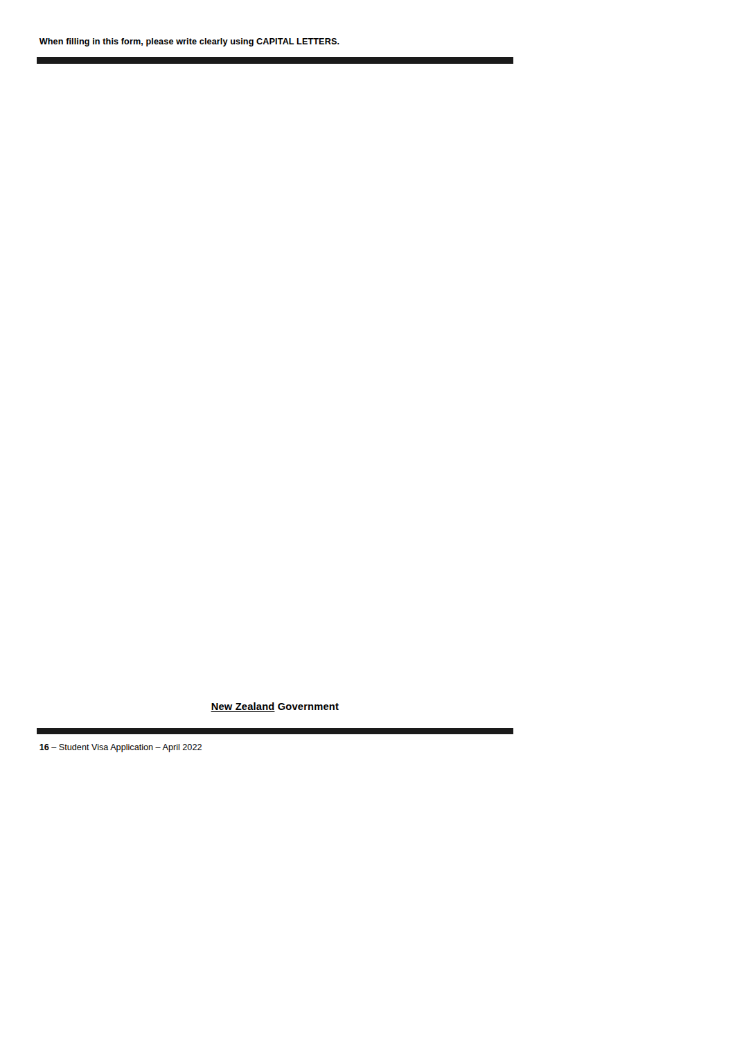When filling in this form, please write clearly using CAPITAL LETTERS.
New Zealand Government
16 – Student Visa Application – April 2022